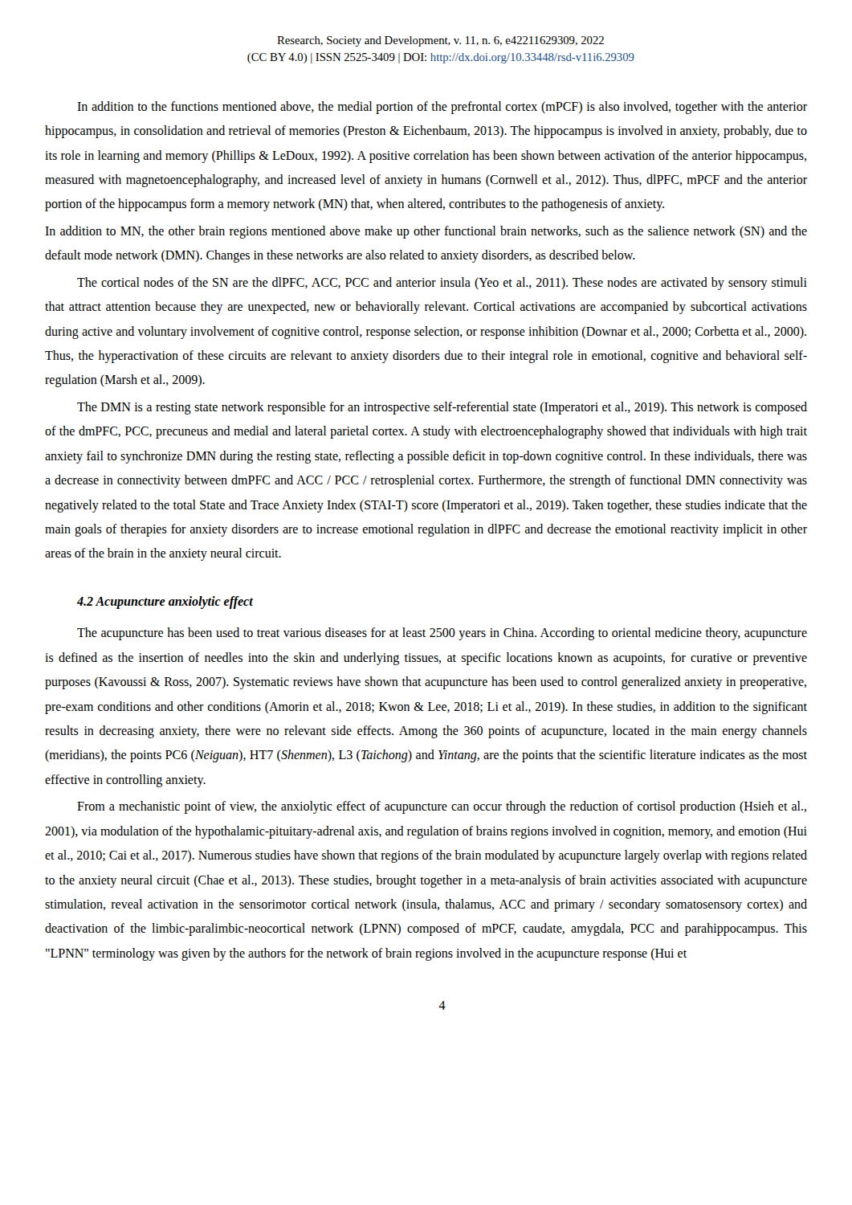Research, Society and Development, v. 11, n. 6, e42211629309, 2022
(CC BY 4.0) | ISSN 2525-3409 | DOI: http://dx.doi.org/10.33448/rsd-v11i6.29309
In addition to the functions mentioned above, the medial portion of the prefrontal cortex (mPCF) is also involved, together with the anterior hippocampus, in consolidation and retrieval of memories (Preston & Eichenbaum, 2013). The hippocampus is involved in anxiety, probably, due to its role in learning and memory (Phillips & LeDoux, 1992). A positive correlation has been shown between activation of the anterior hippocampus, measured with magnetoencephalography, and increased level of anxiety in humans (Cornwell et al., 2012). Thus, dlPFC, mPCF and the anterior portion of the hippocampus form a memory network (MN) that, when altered, contributes to the pathogenesis of anxiety.
In addition to MN, the other brain regions mentioned above make up other functional brain networks, such as the salience network (SN) and the default mode network (DMN). Changes in these networks are also related to anxiety disorders, as described below.
The cortical nodes of the SN are the dlPFC, ACC, PCC and anterior insula (Yeo et al., 2011). These nodes are activated by sensory stimuli that attract attention because they are unexpected, new or behaviorally relevant. Cortical activations are accompanied by subcortical activations during active and voluntary involvement of cognitive control, response selection, or response inhibition (Downar et al., 2000; Corbetta et al., 2000). Thus, the hyperactivation of these circuits are relevant to anxiety disorders due to their integral role in emotional, cognitive and behavioral self-regulation (Marsh et al., 2009).
The DMN is a resting state network responsible for an introspective self-referential state (Imperatori et al., 2019). This network is composed of the dmPFC, PCC, precuneus and medial and lateral parietal cortex. A study with electroencephalography showed that individuals with high trait anxiety fail to synchronize DMN during the resting state, reflecting a possible deficit in top-down cognitive control. In these individuals, there was a decrease in connectivity between dmPFC and ACC / PCC / retrosplenial cortex. Furthermore, the strength of functional DMN connectivity was negatively related to the total State and Trace Anxiety Index (STAI-T) score (Imperatori et al., 2019). Taken together, these studies indicate that the main goals of therapies for anxiety disorders are to increase emotional regulation in dlPFC and decrease the emotional reactivity implicit in other areas of the brain in the anxiety neural circuit.
4.2 Acupuncture anxiolytic effect
The acupuncture has been used to treat various diseases for at least 2500 years in China. According to oriental medicine theory, acupuncture is defined as the insertion of needles into the skin and underlying tissues, at specific locations known as acupoints, for curative or preventive purposes (Kavoussi & Ross, 2007). Systematic reviews have shown that acupuncture has been used to control generalized anxiety in preoperative, pre-exam conditions and other conditions (Amorin et al., 2018; Kwon & Lee, 2018; Li et al., 2019). In these studies, in addition to the significant results in decreasing anxiety, there were no relevant side effects. Among the 360 points of acupuncture, located in the main energy channels (meridians), the points PC6 (Neiguan), HT7 (Shenmen), L3 (Taichong) and Yintang, are the points that the scientific literature indicates as the most effective in controlling anxiety.
From a mechanistic point of view, the anxiolytic effect of acupuncture can occur through the reduction of cortisol production (Hsieh et al., 2001), via modulation of the hypothalamic-pituitary-adrenal axis, and regulation of brains regions involved in cognition, memory, and emotion (Hui et al., 2010; Cai et al., 2017). Numerous studies have shown that regions of the brain modulated by acupuncture largely overlap with regions related to the anxiety neural circuit (Chae et al., 2013). These studies, brought together in a meta-analysis of brain activities associated with acupuncture stimulation, reveal activation in the sensorimotor cortical network (insula, thalamus, ACC and primary / secondary somatosensory cortex) and deactivation of the limbic-paralimbic-neocortical network (LPNN) composed of mPCF, caudate, amygdala, PCC and parahippocampus. This "LPNN" terminology was given by the authors for the network of brain regions involved in the acupuncture response (Hui et
4